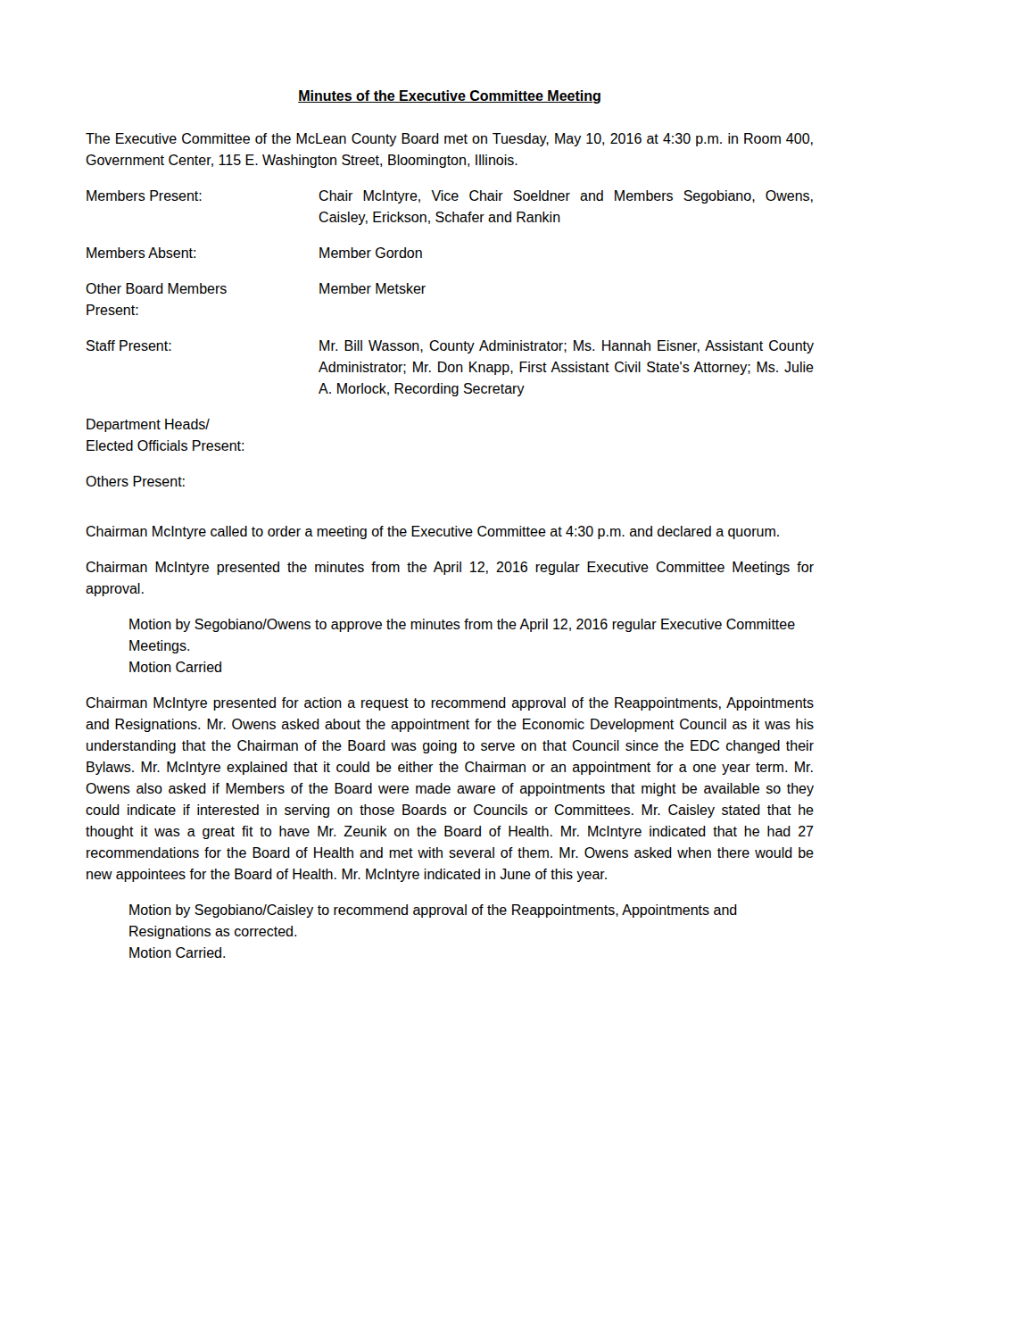Minutes of the Executive Committee Meeting
The Executive Committee of the McLean County Board met on Tuesday, May 10, 2016 at 4:30 p.m. in Room 400, Government Center, 115 E. Washington Street, Bloomington, Illinois.
| Members Present: | Chair McIntyre, Vice Chair Soeldner and Members Segobiano, Owens, Caisley, Erickson, Schafer and Rankin |
| Members Absent: | Member Gordon |
| Other Board Members Present: | Member Metsker |
| Staff Present: | Mr. Bill Wasson, County Administrator; Ms. Hannah Eisner, Assistant County Administrator; Mr. Don Knapp, First Assistant Civil State's Attorney; Ms. Julie A. Morlock, Recording Secretary |
| Department Heads/ Elected Officials Present: | |
| Others Present: | |
Chairman McIntyre called to order a meeting of the Executive Committee at 4:30 p.m. and declared a quorum.
Chairman McIntyre presented the minutes from the April 12, 2016 regular Executive Committee Meetings for approval.
Motion by Segobiano/Owens to approve the minutes from the April 12, 2016 regular Executive Committee Meetings.
Motion Carried
Chairman McIntyre presented for action a request to recommend approval of the Reappointments, Appointments and Resignations. Mr. Owens asked about the appointment for the Economic Development Council as it was his understanding that the Chairman of the Board was going to serve on that Council since the EDC changed their Bylaws. Mr. McIntyre explained that it could be either the Chairman or an appointment for a one year term. Mr. Owens also asked if Members of the Board were made aware of appointments that might be available so they could indicate if interested in serving on those Boards or Councils or Committees. Mr. Caisley stated that he thought it was a great fit to have Mr. Zeunik on the Board of Health. Mr. McIntyre indicated that he had 27 recommendations for the Board of Health and met with several of them. Mr. Owens asked when there would be new appointees for the Board of Health. Mr. McIntyre indicated in June of this year.
Motion by Segobiano/Caisley to recommend approval of the Reappointments, Appointments and Resignations as corrected.
Motion Carried.